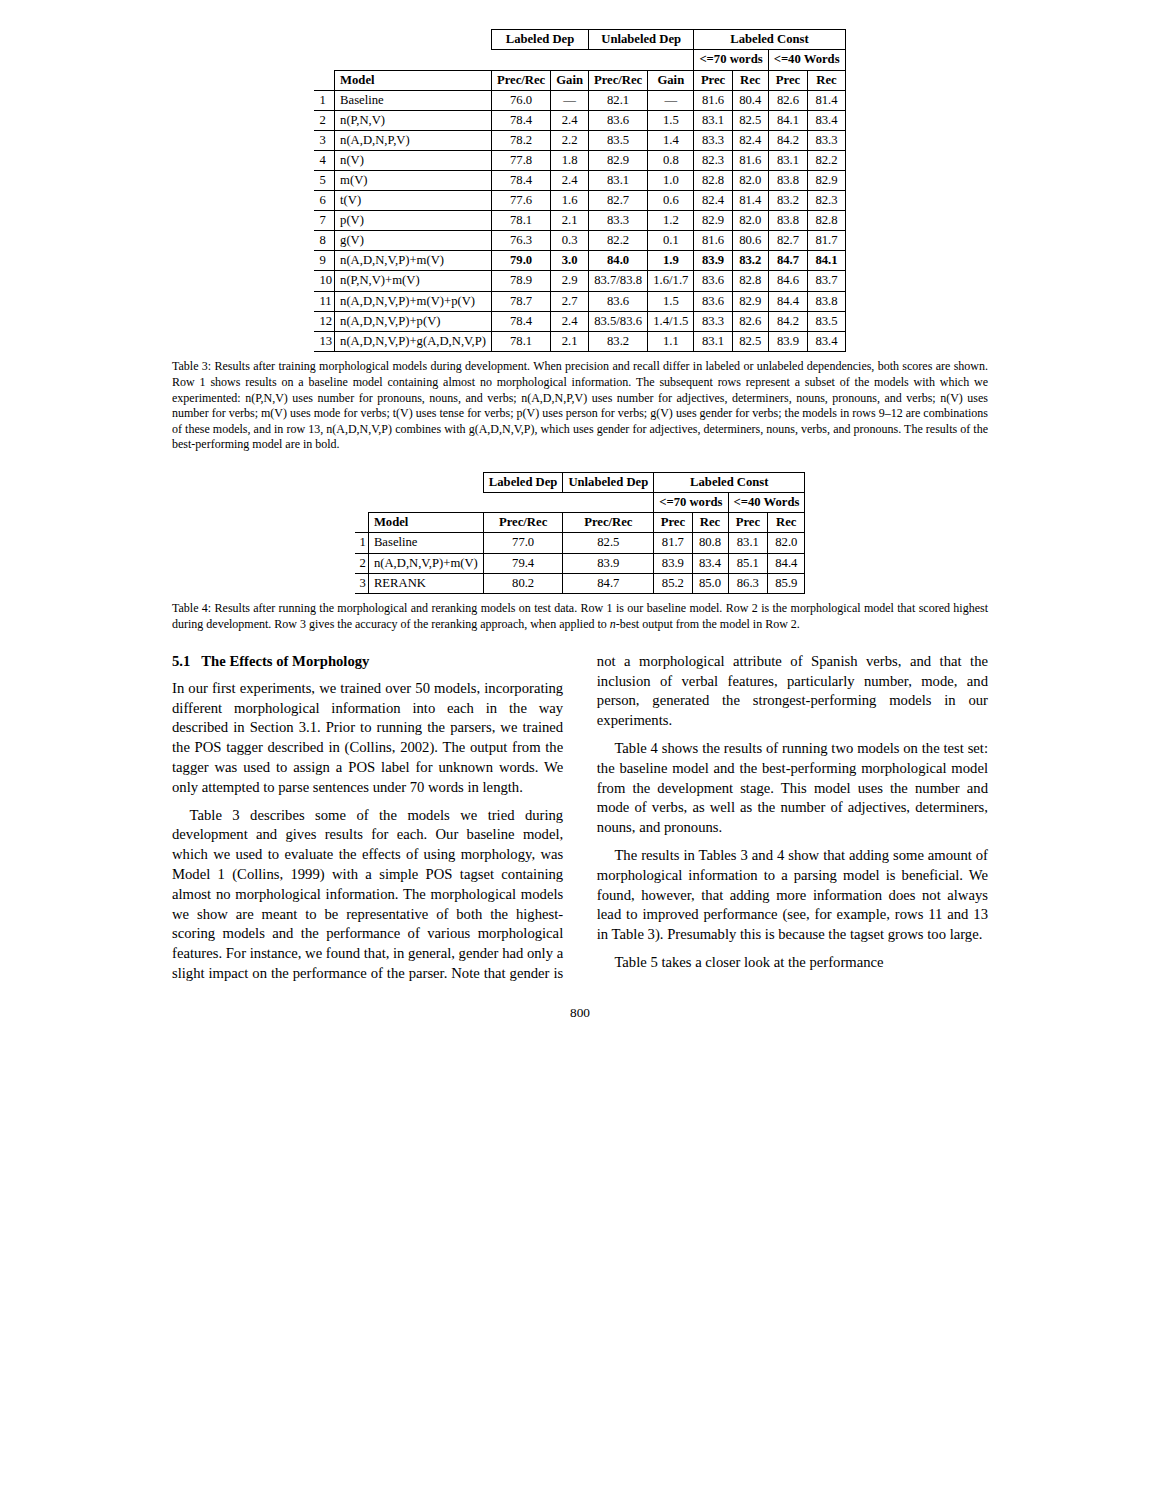| | | Labeled Dep | Unlabeled Dep | Labeled Const |
| --- | --- | --- | --- | --- |
| | | | | | | <=70 words | <=40 Words |
| | Model | Prec/Rec | Gain | Prec/Rec | Gain | Prec | Rec | Prec | Rec |
| 1 | Baseline | 76.0 | — | 82.1 | — | 81.6 | 80.4 | 82.6 | 81.4 |
| 2 | n(P,N,V) | 78.4 | 2.4 | 83.6 | 1.5 | 83.1 | 82.5 | 84.1 | 83.4 |
| 3 | n(A,D,N,P,V) | 78.2 | 2.2 | 83.5 | 1.4 | 83.3 | 82.4 | 84.2 | 83.3 |
| 4 | n(V) | 77.8 | 1.8 | 82.9 | 0.8 | 82.3 | 81.6 | 83.1 | 82.2 |
| 5 | m(V) | 78.4 | 2.4 | 83.1 | 1.0 | 82.8 | 82.0 | 83.8 | 82.9 |
| 6 | t(V) | 77.6 | 1.6 | 82.7 | 0.6 | 82.4 | 81.4 | 83.2 | 82.3 |
| 7 | p(V) | 78.1 | 2.1 | 83.3 | 1.2 | 82.9 | 82.0 | 83.8 | 82.8 |
| 8 | g(V) | 76.3 | 0.3 | 82.2 | 0.1 | 81.6 | 80.6 | 82.7 | 81.7 |
| 9 | n(A,D,N,V,P)+m(V) | 79.0 | 3.0 | 84.0 | 1.9 | 83.9 | 83.2 | 84.7 | 84.1 |
| 10 | n(P,N,V)+m(V) | 78.9 | 2.9 | 83.7/83.8 | 1.6/1.7 | 83.6 | 82.8 | 84.6 | 83.7 |
| 11 | n(A,D,N,V,P)+m(V)+p(V) | 78.7 | 2.7 | 83.6 | 1.5 | 83.6 | 82.9 | 84.4 | 83.8 |
| 12 | n(A,D,N,V,P)+p(V) | 78.4 | 2.4 | 83.5/83.6 | 1.4/1.5 | 83.3 | 82.6 | 84.2 | 83.5 |
| 13 | n(A,D,N,V,P)+g(A,D,N,V,P) | 78.1 | 2.1 | 83.2 | 1.1 | 83.1 | 82.5 | 83.9 | 83.4 |
Table 3: Results after training morphological models during development. When precision and recall differ in labeled or unlabeled dependencies, both scores are shown. Row 1 shows results on a baseline model containing almost no morphological information. The subsequent rows represent a subset of the models with which we experimented: n(P,N,V) uses number for pronouns, nouns, and verbs; n(A,D,N,P,V) uses number for adjectives, determiners, nouns, pronouns, and verbs; n(V) uses number for verbs; m(V) uses mode for verbs; t(V) uses tense for verbs; p(V) uses person for verbs; g(V) uses gender for verbs; the models in rows 9–12 are combinations of these models, and in row 13, n(A,D,N,V,P) combines with g(A,D,N,V,P), which uses gender for adjectives, determiners, nouns, verbs, and pronouns. The results of the best-performing model are in bold.
| | | Labeled Dep | Unlabeled Dep | Labeled Const |
| --- | --- | --- | --- | --- |
| | | | | <=70 words | <=40 Words |
| | Model | Prec/Rec | Prec/Rec | Prec | Rec | Prec | Rec |
| 1 | Baseline | 77.0 | 82.5 | 81.7 | 80.8 | 83.1 | 82.0 |
| 2 | n(A,D,N,V,P)+m(V) | 79.4 | 83.9 | 83.9 | 83.4 | 85.1 | 84.4 |
| 3 | RERANK | 80.2 | 84.7 | 85.2 | 85.0 | 86.3 | 85.9 |
Table 4: Results after running the morphological and reranking models on test data. Row 1 is our baseline model. Row 2 is the morphological model that scored highest during development. Row 3 gives the accuracy of the reranking approach, when applied to n-best output from the model in Row 2.
5.1 The Effects of Morphology
In our first experiments, we trained over 50 models, incorporating different morphological information into each in the way described in Section 3.1. Prior to running the parsers, we trained the POS tagger described in (Collins, 2002). The output from the tagger was used to assign a POS label for unknown words. We only attempted to parse sentences under 70 words in length.
Table 3 describes some of the models we tried during development and gives results for each. Our baseline model, which we used to evaluate the effects of using morphology, was Model 1 (Collins, 1999) with a simple POS tagset containing almost no morphological information. The morphological models we show are meant to be representative of both the highest-scoring models and the performance of various morphological features. For instance, we found that, in general, gender had only a slight impact on the performance of the parser. Note that gender is not a morphological attribute of Spanish verbs, and that the inclusion of verbal features, particularly number, mode, and person, generated the strongest-performing models in our experiments.
Table 4 shows the results of running two models on the test set: the baseline model and the best-performing morphological model from the development stage. This model uses the number and mode of verbs, as well as the number of adjectives, determiners, nouns, and pronouns.
The results in Tables 3 and 4 show that adding some amount of morphological information to a parsing model is beneficial. We found, however, that adding more information does not always lead to improved performance (see, for example, rows 11 and 13 in Table 3). Presumably this is because the tagset grows too large.
Table 5 takes a closer look at the performance
800